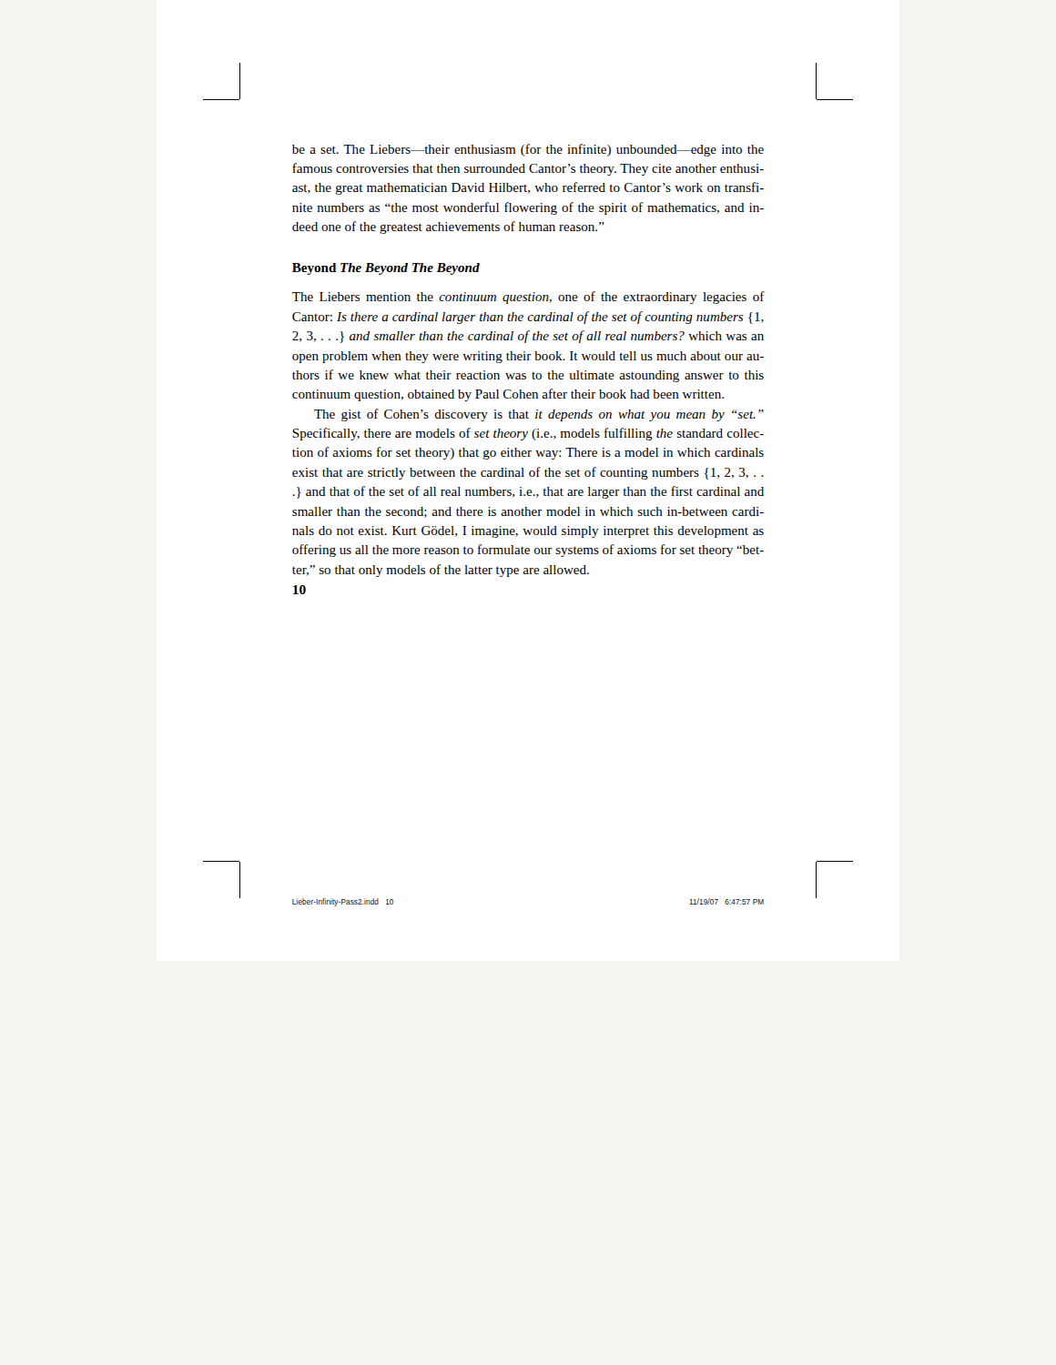be a set. The Liebers—their enthusiasm (for the infinite) unbounded—edge into the famous controversies that then surrounded Cantor’s theory. They cite another enthusiast, the great mathematician David Hilbert, who referred to Cantor’s work on transfinite numbers as “the most wonderful flowering of the spirit of mathematics, and indeed one of the greatest achievements of human reason.”
Beyond The Beyond The Beyond
The Liebers mention the continuum question, one of the extraordinary legacies of Cantor: Is there a cardinal larger than the cardinal of the set of counting numbers {1, 2, 3, . . .} and smaller than the cardinal of the set of all real numbers? which was an open problem when they were writing their book. It would tell us much about our authors if we knew what their reaction was to the ultimate astounding answer to this continuum question, obtained by Paul Cohen after their book had been written.
The gist of Cohen’s discovery is that it depends on what you mean by “set.” Specifically, there are models of set theory (i.e., models fulfilling the standard collection of axioms for set theory) that go either way: There is a model in which cardinals exist that are strictly between the cardinal of the set of counting numbers {1, 2, 3, . . .} and that of the set of all real numbers, i.e., that are larger than the first cardinal and smaller than the second; and there is another model in which such in-between cardinals do not exist. Kurt Gödel, I imagine, would simply interpret this development as offering us all the more reason to formulate our systems of axioms for set theory “better,” so that only models of the latter type are allowed.
10
Lieber-Infinity-Pass2.indd 10 11/19/07 6:47:57 PM